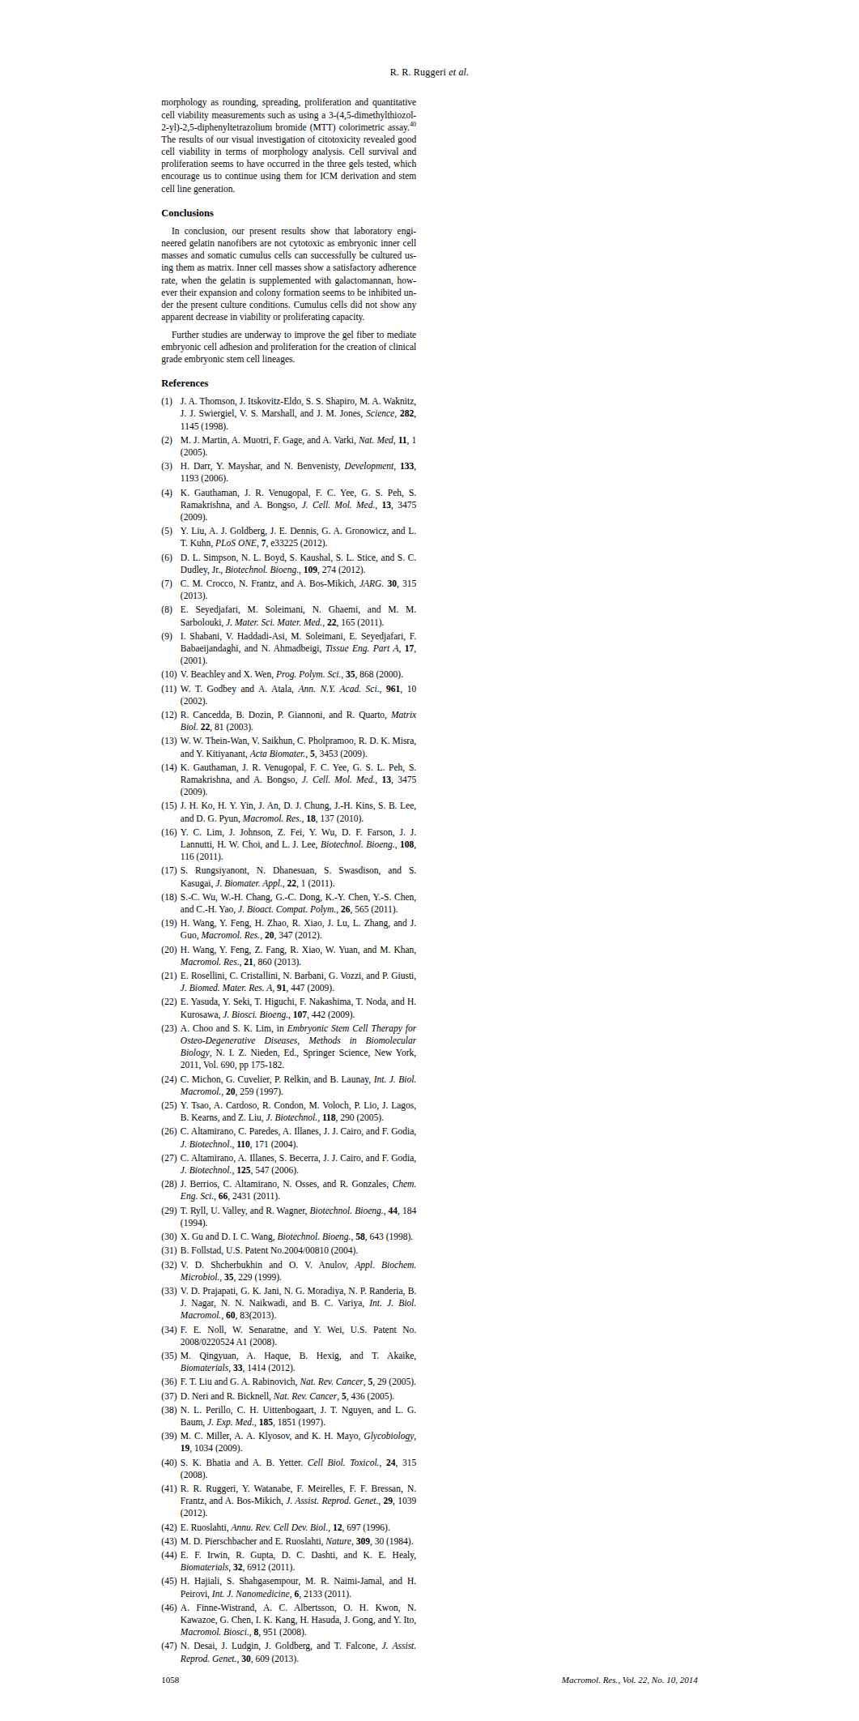R. R. Ruggeri et al.
morphology as rounding, spreading, proliferation and quantitative cell viability measurements such as using a 3-(4,5-dimethylthiozol-2-yl)-2,5-diphenyltetrazolium bromide (MTT) colorimetric assay.40 The results of our visual investigation of citotoxicity revealed good cell viability in terms of morphology analysis. Cell survival and proliferation seems to have occurred in the three gels tested, which encourage us to continue using them for ICM derivation and stem cell line generation.
Conclusions
In conclusion, our present results show that laboratory engineered gelatin nanofibers are not cytotoxic as embryonic inner cell masses and somatic cumulus cells can successfully be cultured using them as matrix. Inner cell masses show a satisfactory adherence rate, when the gelatin is supplemented with galactomannan, however their expansion and colony formation seems to be inhibited under the present culture conditions. Cumulus cells did not show any apparent decrease in viability or proliferating capacity.
Further studies are underway to improve the gel fiber to mediate embryonic cell adhesion and proliferation for the creation of clinical grade embryonic stem cell lineages.
References
J. A. Thomson, J. Itskovitz-Eldo, S. S. Shapiro, M. A. Waknitz, J. J. Swiergiel, V. S. Marshall, and J. M. Jones, Science, 282, 1145 (1998).
M. J. Martin, A. Muotri, F. Gage, and A. Varki, Nat. Med, 11, 1 (2005).
H. Darr, Y. Mayshar, and N. Benvenisty, Development, 133, 1193 (2006).
K. Gauthaman, J. R. Venugopal, F. C. Yee, G. S. Peh, S. Ramakrishna, and A. Bongso, J. Cell. Mol. Med., 13, 3475 (2009).
Y. Liu, A. J. Goldberg, J. E. Dennis, G. A. Gronowicz, and L. T. Kuhn, PLoS ONE, 7, e33225 (2012).
D. L. Simpson, N. L. Boyd, S. Kaushal, S. L. Stice, and S. C. Dudley, Jr., Biotechnol. Bioeng., 109, 274 (2012).
C. M. Crocco, N. Frantz, and A. Bos-Mikich, JARG. 30, 315 (2013).
E. Seyedjafari, M. Soleimani, N. Ghaemi, and M. M. Sarbolouki, J. Mater. Sci. Mater. Med., 22, 165 (2011).
I. Shabani, V. Haddadi-Asi, M. Soleimani, E. Seyedjafari, F. Babaeijandaghi, and N. Ahmadbeigi, Tissue Eng. Part A, 17, (2001).
V. Beachley and X. Wen, Prog. Polym. Sci., 35, 868 (2000).
W. T. Godbey and A. Atala, Ann. N.Y. Acad. Sci., 961, 10 (2002).
R. Cancedda, B. Dozin, P. Giannoni, and R. Quarto, Matrix Biol. 22, 81 (2003).
W. W. Thein-Wan, V. Saikhun, C. Pholpramoo, R. D. K. Misra, and Y. Kitiyanant, Acta Biomater., 5, 3453 (2009).
K. Gauthaman, J. R. Venugopal, F. C. Yee, G. S. L. Peh, S. Ramakrishna, and A. Bongso, J. Cell. Mol. Med., 13, 3475 (2009).
J. H. Ko, H. Y. Yin, J. An, D. J. Chung, J.-H. Kins, S. B. Lee, and D. G. Pyun, Macromol. Res., 18, 137 (2010).
Y. C. Lim, J. Johnson, Z. Fei, Y. Wu, D. F. Farson, J. J. Lannutti, H. W. Choi, and L. J. Lee, Biotechnol. Bioeng., 108, 116 (2011).
S. Rungsiyanont, N. Dhanesuan, S. Swasdison, and S. Kasugai, J. Biomater. Appl., 22, 1 (2011).
S.-C. Wu, W.-H. Chang, G.-C. Dong, K.-Y. Chen, Y.-S. Chen, and C.-H. Yao, J. Bioact. Compat. Polym., 26, 565 (2011).
H. Wang, Y. Feng, H. Zhao, R. Xiao, J. Lu, L. Zhang, and J. Guo, Macromol. Res., 20, 347 (2012).
H. Wang, Y. Feng, Z. Fang, R. Xiao, W. Yuan, and M. Khan, Macromol. Res., 21, 860 (2013).
E. Rosellini, C. Cristallini, N. Barbani, G. Vozzi, and P. Giusti, J. Biomed. Mater. Res. A, 91, 447 (2009).
E. Yasuda, Y. Seki, T. Higuchi, F. Nakashima, T. Noda, and H. Kurosawa, J. Biosci. Bioeng., 107, 442 (2009).
A. Choo and S. K. Lim, in Embryonic Stem Cell Therapy for Osteo-Degenerative Diseases, Methods in Biomolecular Biology, N. I. Z. Nieden, Ed., Springer Science, New York, 2011, Vol. 690, pp 175-182.
C. Michon, G. Cuvelier, P. Relkin, and B. Launay, Int. J. Biol. Macromol., 20, 259 (1997).
Y. Tsao, A. Cardoso, R. Condon, M. Voloch, P. Lio, J. Lagos, B. Kearns, and Z. Liu, J. Biotechnol., 118, 290 (2005).
C. Altamirano, C. Paredes, A. Illanes, J. J. Cairo, and F. Godia, J. Biotechnol., 110, 171 (2004).
C. Altamirano, A. Illanes, S. Becerra, J. J. Cairo, and F. Godia, J. Biotechnol., 125, 547 (2006).
J. Berrios, C. Altamirano, N. Osses, and R. Gonzales, Chem. Eng. Sci., 66, 2431 (2011).
T. Ryll, U. Valley, and R. Wagner, Biotechnol. Bioeng., 44, 184 (1994).
X. Gu and D. I. C. Wang, Biotechnol. Bioeng., 58, 643 (1998).
B. Follstad, U.S. Patent No.2004/00810 (2004).
V. D. Shcherbukhin and O. V. Anulov, Appl. Biochem. Microbiol., 35, 229 (1999).
V. D. Prajapati, G. K. Jani, N. G. Moradiya, N. P. Randeria, B. J. Nagar, N. N. Naikwadi, and B. C. Variya, Int. J. Biol. Macromol., 60, 83(2013).
F. E. Noll, W. Senaratne, and Y. Wei, U.S. Patent No. 2008/0220524 A1 (2008).
M. Qingyuan, A. Haque, B. Hexig, and T. Akaike, Biomaterials, 33, 1414 (2012).
F. T. Liu and G. A. Rabinovich, Nat. Rev. Cancer, 5, 29 (2005).
D. Neri and R. Bicknell, Nat. Rev. Cancer, 5, 436 (2005).
N. L. Perillo, C. H. Uittenbogaart, J. T. Nguyen, and L. G. Baum, J. Exp. Med., 185, 1851 (1997).
M. C. Miller, A. A. Klyosov, and K. H. Mayo, Glycobiology, 19, 1034 (2009).
S. K. Bhatia and A. B. Yetter. Cell Biol. Toxicol., 24, 315 (2008).
R. R. Ruggeri, Y. Watanabe, F. Meirelles, F. F. Bressan, N. Frantz, and A. Bos-Mikich, J. Assist. Reprod. Genet., 29, 1039 (2012).
E. Ruoslahti, Annu. Rev. Cell Dev. Biol., 12, 697 (1996).
M. D. Pierschbacher and E. Ruoslahti, Nature, 309, 30 (1984).
E. F. Irwin, R. Gupta, D. C. Dashti, and K. E. Healy, Biomaterials, 32, 6912 (2011).
H. Hajiali, S. Shahgasempour, M. R. Naimi-Jamal, and H. Peirovi, Int. J. Nanomedicine, 6, 2133 (2011).
A. Finne-Wistrand, A. C. Albertsson, O. H. Kwon, N. Kawazoe, G. Chen, I. K. Kang, H. Hasuda, J. Gong, and Y. Ito, Macromol. Biosci., 8, 951 (2008).
N. Desai, J. Ludgin, J. Goldberg, and T. Falcone, J. Assist. Reprod. Genet., 30, 609 (2013).
1058
Macromol. Res., Vol. 22, No. 10, 2014